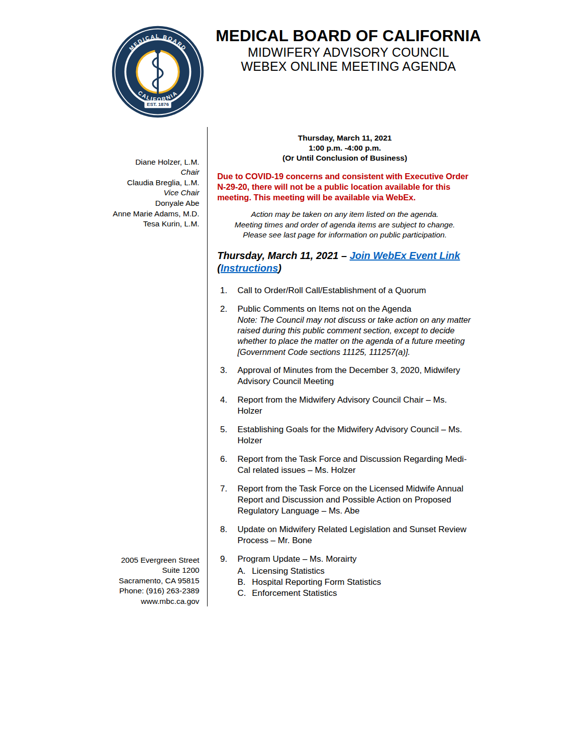MEDICAL BOARD CALIFORNIA EST. 1876
MEDICAL BOARD OF CALIFORNIA
MIDWIFERY ADVISORY COUNCIL
WEBEX ONLINE MEETING AGENDA
Diane Holzer, L.M.
Chair
Claudia Breglia, L.M.
Vice Chair
Donyale Abe
Anne Marie Adams, M.D.
Tesa Kurin, L.M.
2005 Evergreen Street
Suite 1200
Sacramento, CA 95815
Phone: (916) 263-2389
www.mbc.ca.gov
Thursday, March 11, 2021
1:00 p.m. -4:00 p.m.
(Or Until Conclusion of Business)
Due to COVID-19 concerns and consistent with Executive Order N-29-20, there will not be a public location available for this meeting. This meeting will be available via WebEx.
Action may be taken on any item listed on the agenda.
Meeting times and order of agenda items are subject to change.
Please see last page for information on public participation.
Thursday, March 11, 2021 – Join WebEx Event Link (Instructions)
Call to Order/Roll Call/Establishment of a Quorum
Public Comments on Items not on the Agenda Note: The Council may not discuss or take action on any matter raised during this public comment section, except to decide whether to place the matter on the agenda of a future meeting [Government Code sections 11125, 111257(a)].
Approval of Minutes from the December 3, 2020, Midwifery Advisory Council Meeting
Report from the Midwifery Advisory Council Chair – Ms. Holzer
Establishing Goals for the Midwifery Advisory Council – Ms. Holzer
Report from the Task Force and Discussion Regarding Medi-Cal related issues – Ms. Holzer
Report from the Task Force on the Licensed Midwife Annual Report and Discussion and Possible Action on Proposed Regulatory Language – Ms. Abe
Update on Midwifery Related Legislation and Sunset Review Process – Mr. Bone
Program Update – Ms. Morairty
Licensing Statistics
Hospital Reporting Form Statistics
Enforcement Statistics